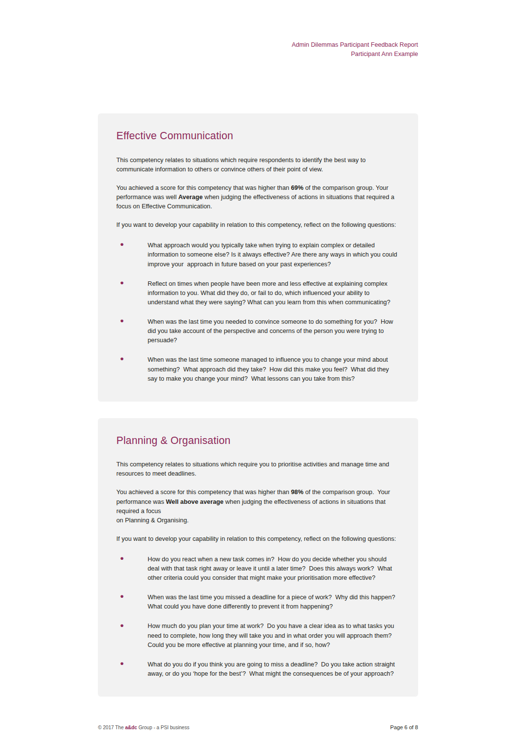Admin Dilemmas Participant Feedback Report Participant Ann Example
Effective Communication
This competency relates to situations which require respondents to identify the best way to communicate information to others or convince others of their point of view.
You achieved a score for this competency that was higher than 69% of the comparison group. Your performance was well Average when judging the effectiveness of actions in situations that required a focus on Effective Communication.
If you want to develop your capability in relation to this competency, reflect on the following questions:
What approach would you typically take when trying to explain complex or detailed information to someone else? Is it always effective? Are there any ways in which you could improve your approach in future based on your past experiences?
Reflect on times when people have been more and less effective at explaining complex information to you. What did they do, or fail to do, which influenced your ability to understand what they were saying? What can you learn from this when communicating?
When was the last time you needed to convince someone to do something for you? How did you take account of the perspective and concerns of the person you were trying to persuade?
When was the last time someone managed to influence you to change your mind about something? What approach did they take? How did this make you feel? What did they say to make you change your mind? What lessons can you take from this?
Planning & Organisation
This competency relates to situations which require you to prioritise activities and manage time and resources to meet deadlines.
You achieved a score for this competency that was higher than 98% of the comparison group. Your performance was Well above average when judging the effectiveness of actions in situations that required a focus
on Planning & Organising.
If you want to develop your capability in relation to this competency, reflect on the following questions:
How do you react when a new task comes in? How do you decide whether you should deal with that task right away or leave it until a later time? Does this always work? What other criteria could you consider that might make your prioritisation more effective?
When was the last time you missed a deadline for a piece of work? Why did this happen? What could you have done differently to prevent it from happening?
How much do you plan your time at work? Do you have a clear idea as to what tasks you need to complete, how long they will take you and in what order you will approach them? Could you be more effective at planning your time, and if so, how?
What do you do if you think you are going to miss a deadline? Do you take action straight away, or do you ‘hope for the best’? What might the consequences be of your approach?
© 2017 The a&dc Group - a PSI business
Page 6 of 8